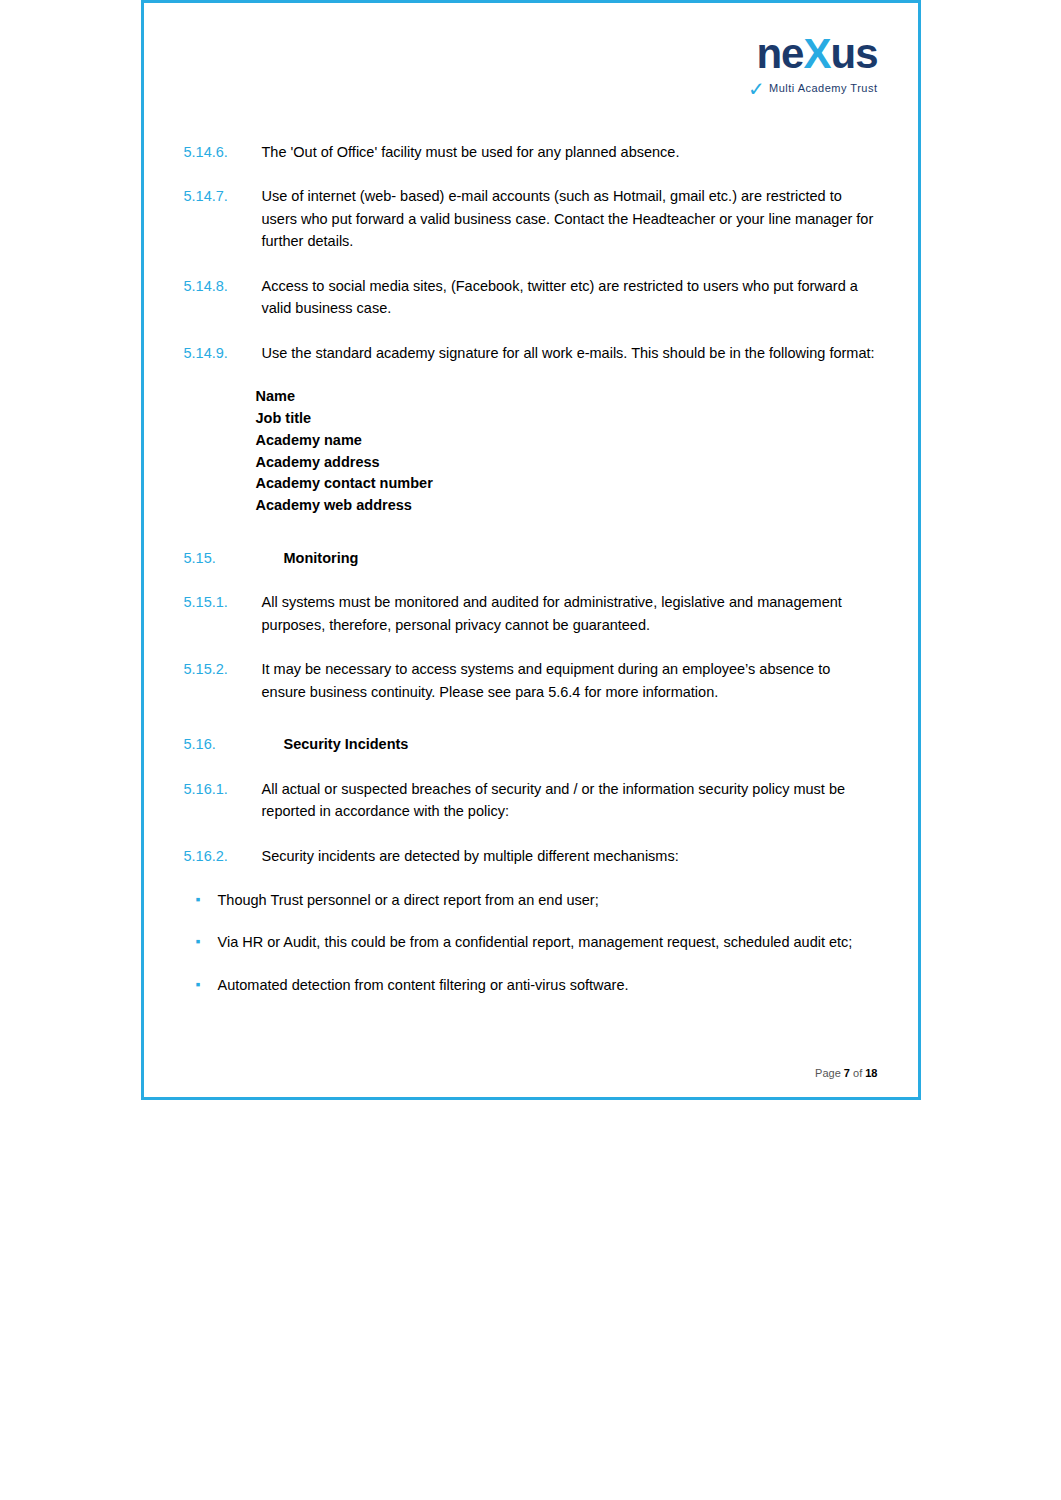neXus
✓ Multi Academy Trust
5.14.6.
The 'Out of Office' facility must be used for any planned absence.
5.14.7.
Use of internet (web- based) e-mail accounts (such as Hotmail, gmail etc.) are restricted to users who put forward a valid business case. Contact the Headteacher or your line manager for further details.
5.14.8.
Access to social media sites, (Facebook, twitter etc) are restricted to users who put forward a valid business case.
5.14.9.
Use the standard academy signature for all work e-mails. This should be in the following format:
Name
Job title
Academy name
Academy address
Academy contact number
Academy web address
5.15.
Monitoring
5.15.1.
All systems must be monitored and audited for administrative, legislative and management purposes, therefore, personal privacy cannot be guaranteed.
5.15.2.
It may be necessary to access systems and equipment during an employee’s absence to ensure business continuity. Please see para 5.6.4 for more information.
5.16.
Security Incidents
5.16.1.
All actual or suspected breaches of security and / or the information security policy must be reported in accordance with the policy:
5.16.2.
Security incidents are detected by multiple different mechanisms:
Though Trust personnel or a direct report from an end user;
Via HR or Audit, this could be from a confidential report, management request, scheduled audit etc;
Automated detection from content filtering or anti-virus software.
Page 7 of 18